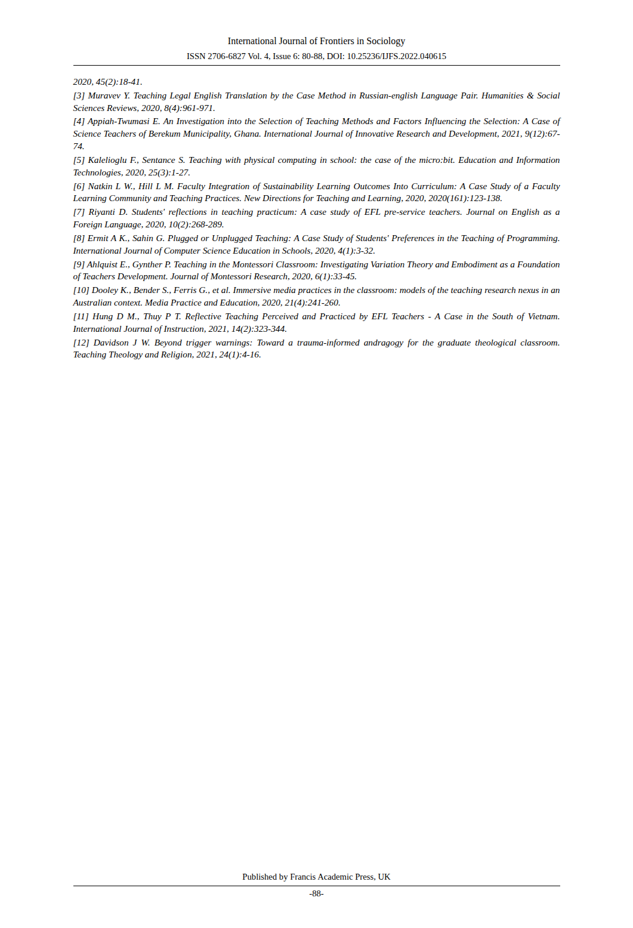International Journal of Frontiers in Sociology
ISSN 2706-6827 Vol. 4, Issue 6: 80-88, DOI: 10.25236/IJFS.2022.040615
2020, 45(2):18-41.
[3] Muravev Y. Teaching Legal English Translation by the Case Method in Russian-english Language Pair. Humanities & Social Sciences Reviews, 2020, 8(4):961-971.
[4] Appiah-Twumasi E. An Investigation into the Selection of Teaching Methods and Factors Influencing the Selection: A Case of Science Teachers of Berekum Municipality, Ghana. International Journal of Innovative Research and Development, 2021, 9(12):67-74.
[5] Kalelioglu F., Sentance S. Teaching with physical computing in school: the case of the micro:bit. Education and Information Technologies, 2020, 25(3):1-27.
[6] Natkin L W., Hill L M. Faculty Integration of Sustainability Learning Outcomes Into Curriculum: A Case Study of a Faculty Learning Community and Teaching Practices. New Directions for Teaching and Learning, 2020, 2020(161):123-138.
[7] Riyanti D. Students' reflections in teaching practicum: A case study of EFL pre-service teachers. Journal on English as a Foreign Language, 2020, 10(2):268-289.
[8] Ermit A K., Sahin G. Plugged or Unplugged Teaching: A Case Study of Students' Preferences in the Teaching of Programming. International Journal of Computer Science Education in Schools, 2020, 4(1):3-32.
[9] Ahlquist E., Gynther P. Teaching in the Montessori Classroom: Investigating Variation Theory and Embodiment as a Foundation of Teachers Development. Journal of Montessori Research, 2020, 6(1):33-45.
[10] Dooley K., Bender S., Ferris G., et al. Immersive media practices in the classroom: models of the teaching research nexus in an Australian context. Media Practice and Education, 2020, 21(4):241-260.
[11] Hung D M., Thuy P T. Reflective Teaching Perceived and Practiced by EFL Teachers - A Case in the South of Vietnam. International Journal of Instruction, 2021, 14(2):323-344.
[12] Davidson J W. Beyond trigger warnings: Toward a trauma-informed andragogy for the graduate theological classroom. Teaching Theology and Religion, 2021, 24(1):4-16.
Published by Francis Academic Press, UK
-88-